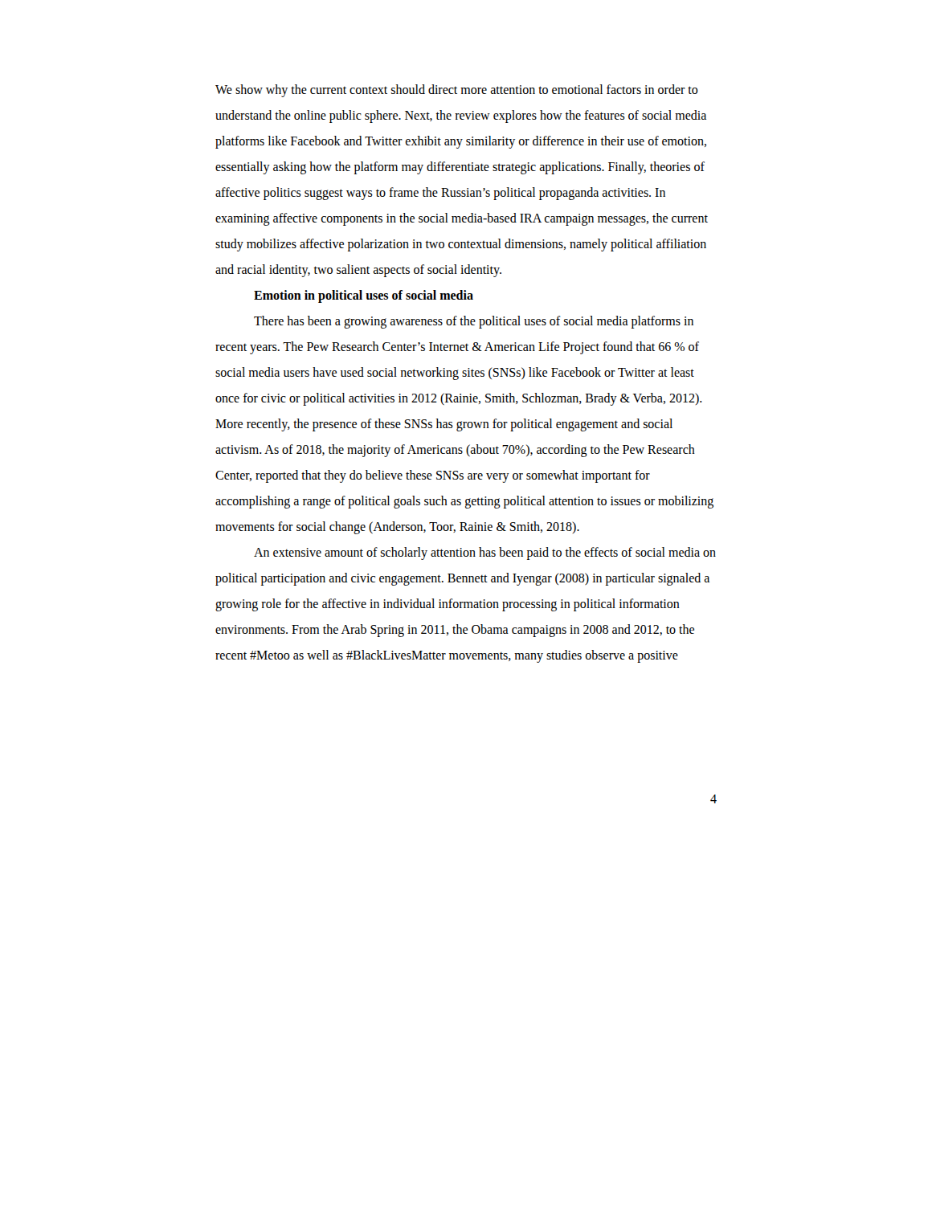We show why the current context should direct more attention to emotional factors in order to understand the online public sphere. Next, the review explores how the features of social media platforms like Facebook and Twitter exhibit any similarity or difference in their use of emotion, essentially asking how the platform may differentiate strategic applications. Finally, theories of affective politics suggest ways to frame the Russian’s political propaganda activities. In examining affective components in the social media-based IRA campaign messages, the current study mobilizes affective polarization in two contextual dimensions, namely political affiliation and racial identity, two salient aspects of social identity.
Emotion in political uses of social media
There has been a growing awareness of the political uses of social media platforms in recent years. The Pew Research Center’s Internet & American Life Project found that 66 % of social media users have used social networking sites (SNSs) like Facebook or Twitter at least once for civic or political activities in 2012 (Rainie, Smith, Schlozman, Brady & Verba, 2012). More recently, the presence of these SNSs has grown for political engagement and social activism. As of 2018, the majority of Americans (about 70%), according to the Pew Research Center, reported that they do believe these SNSs are very or somewhat important for accomplishing a range of political goals such as getting political attention to issues or mobilizing movements for social change (Anderson, Toor, Rainie & Smith, 2018).
An extensive amount of scholarly attention has been paid to the effects of social media on political participation and civic engagement. Bennett and Iyengar (2008) in particular signaled a growing role for the affective in individual information processing in political information environments. From the Arab Spring in 2011, the Obama campaigns in 2008 and 2012, to the recent #Metoo as well as #BlackLivesMatter movements, many studies observe a positive
4